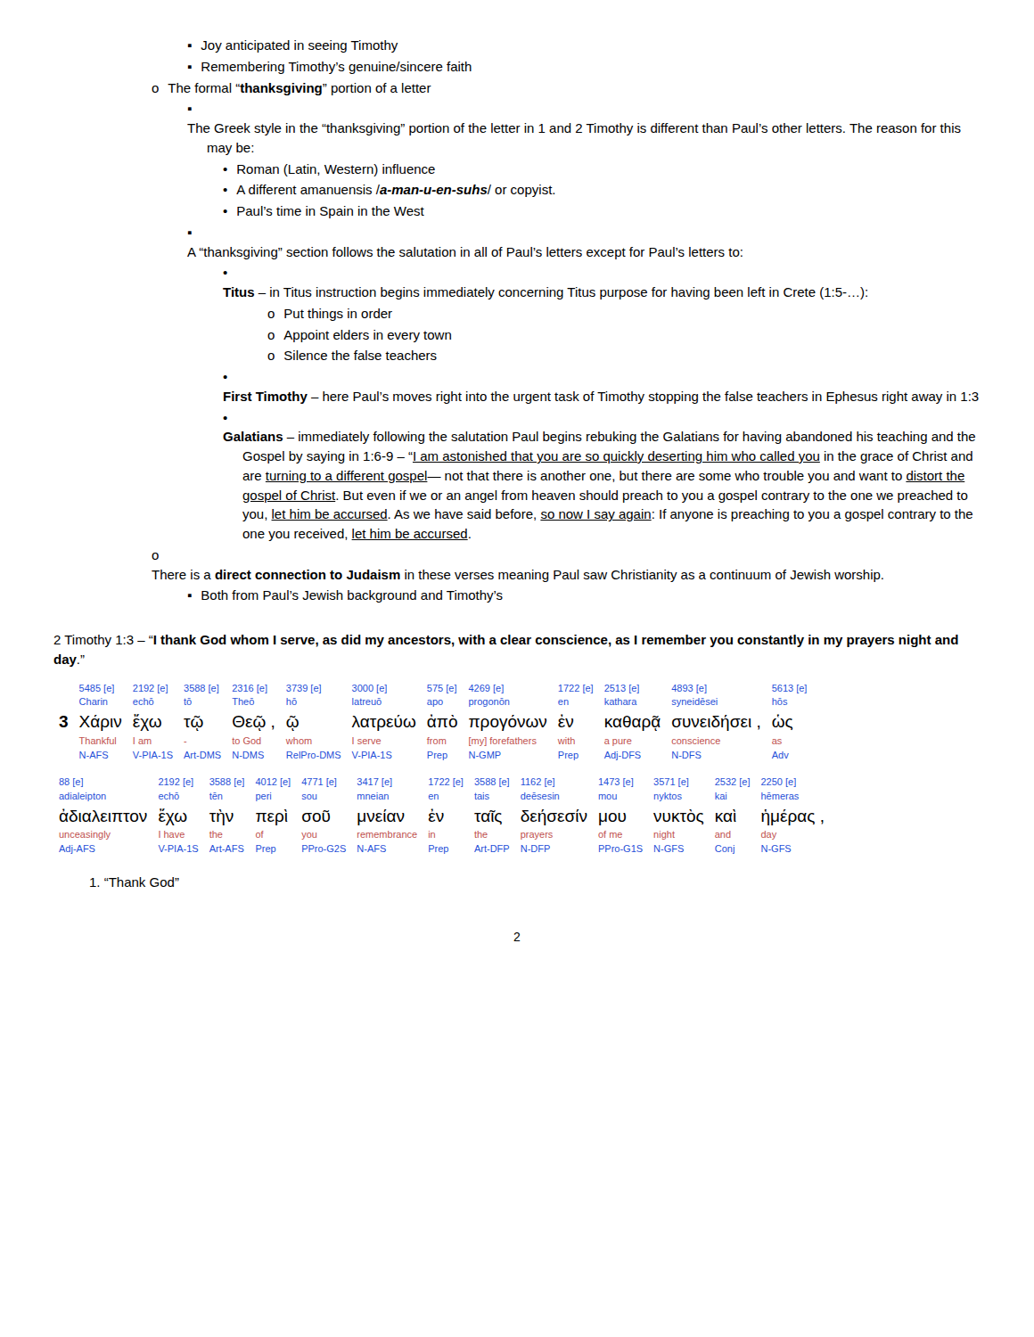Joy anticipated in seeing Timothy
Remembering Timothy’s genuine/sincere faith
The formal “thanksgiving” portion of a letter
The Greek style in the “thanksgiving” portion of the letter in 1 and 2 Timothy is different than Paul’s other letters. The reason for this may be:
Roman (Latin, Western) influence
A different amanuensis /a-man-u-en-suhs/ or copyist.
Paul’s time in Spain in the West
A “thanksgiving” section follows the salutation in all of Paul’s letters except for Paul’s letters to:
Titus – in Titus instruction begins immediately concerning Titus purpose for having been left in Crete (1:5-…):
Put things in order
Appoint elders in every town
Silence the false teachers
First Timothy – here Paul’s moves right into the urgent task of Timothy stopping the false teachers in Ephesus right away in 1:3
Galatians – immediately following the salutation Paul begins rebuking the Galatians for having abandoned his teaching and the Gospel by saying in 1:6-9 – “I am astonished that you are so quickly deserting him who called you in the grace of Christ and are turning to a different gospel— not that there is another one, but there are some who trouble you and want to distort the gospel of Christ. But even if we or an angel from heaven should preach to you a gospel contrary to the one we preached to you, let him be accursed. As we have said before, so now I say again: If anyone is preaching to you a gospel contrary to the one you received, let him be accursed.
There is a direct connection to Judaism in these verses meaning Paul saw Christianity as a continuum of Jewish worship.
Both from Paul’s Jewish background and Timothy’s
2 Timothy 1:3 – “I thank God whom I serve, as did my ancestors, with a clear conscience, as I remember you constantly in my prayers night and day.”
| | 5485 [e] | 2192 [e] | 3588 [e] | 2316 [e] | 3739 [e] | 3000 [e] | 575 [e] | 4269 [e] | 1722 [e] | 2513 [e] | 4893 [e] | 5613 [e] |
| | Charin | echō | tō | Theō | hō | latreuō | apo | progonōn | en | kathara | syneidēsei | hōs |
| 3 | Χάριν | ἔχω | τῷ | Θεῷ , | ῷ | λατρεύω | ἀπὸ | προγόνων | ἐν | καθαρᾷ | συνειδήσει , | ὡς |
| | Thankful | I am | - | to God | whom | I serve | from | [my] forefathers | with | a pure | conscience | as |
| | N-AFS | V-PIA-1S | Art-DMS | N-DMS | RelPro-DMS | V-PIA-1S | Prep | N-GMP | Prep | Adj-DFS | N-DFS | Adv |
| 88 [e] | 2192 [e] | 3588 [e] | 4012 [e] | 4771 [e] | 3417 [e] | 1722 [e] | 3588 [e] | 1162 [e] | 1473 [e] | 3571 [e] | 2532 [e] | 2250 [e] |
| adialeipton | echō | tēn | peri | sou | mneian | en | tais | deēsesin | mou | nyktos | kai | hēmeras |
| ἀδιαλειπτον | ἔχω | τὴν | περὶ | σοῦ | μνείαν | ἐν | ταῖς | δεήσεσίν | μου | νυκτὸς | καὶ | ἡμέρας , |
| unceasingly | I have | the | of | you | remembrance | in | the | prayers | of me | night | and | day |
| Adj-AFS | V-PIA-1S | Art-AFS | Prep | PPro-G2S | N-AFS | Prep | Art-DFP | N-DFP | PPro-G1S | N-GFS | Conj | N-GFS |
1. “Thank God”
2